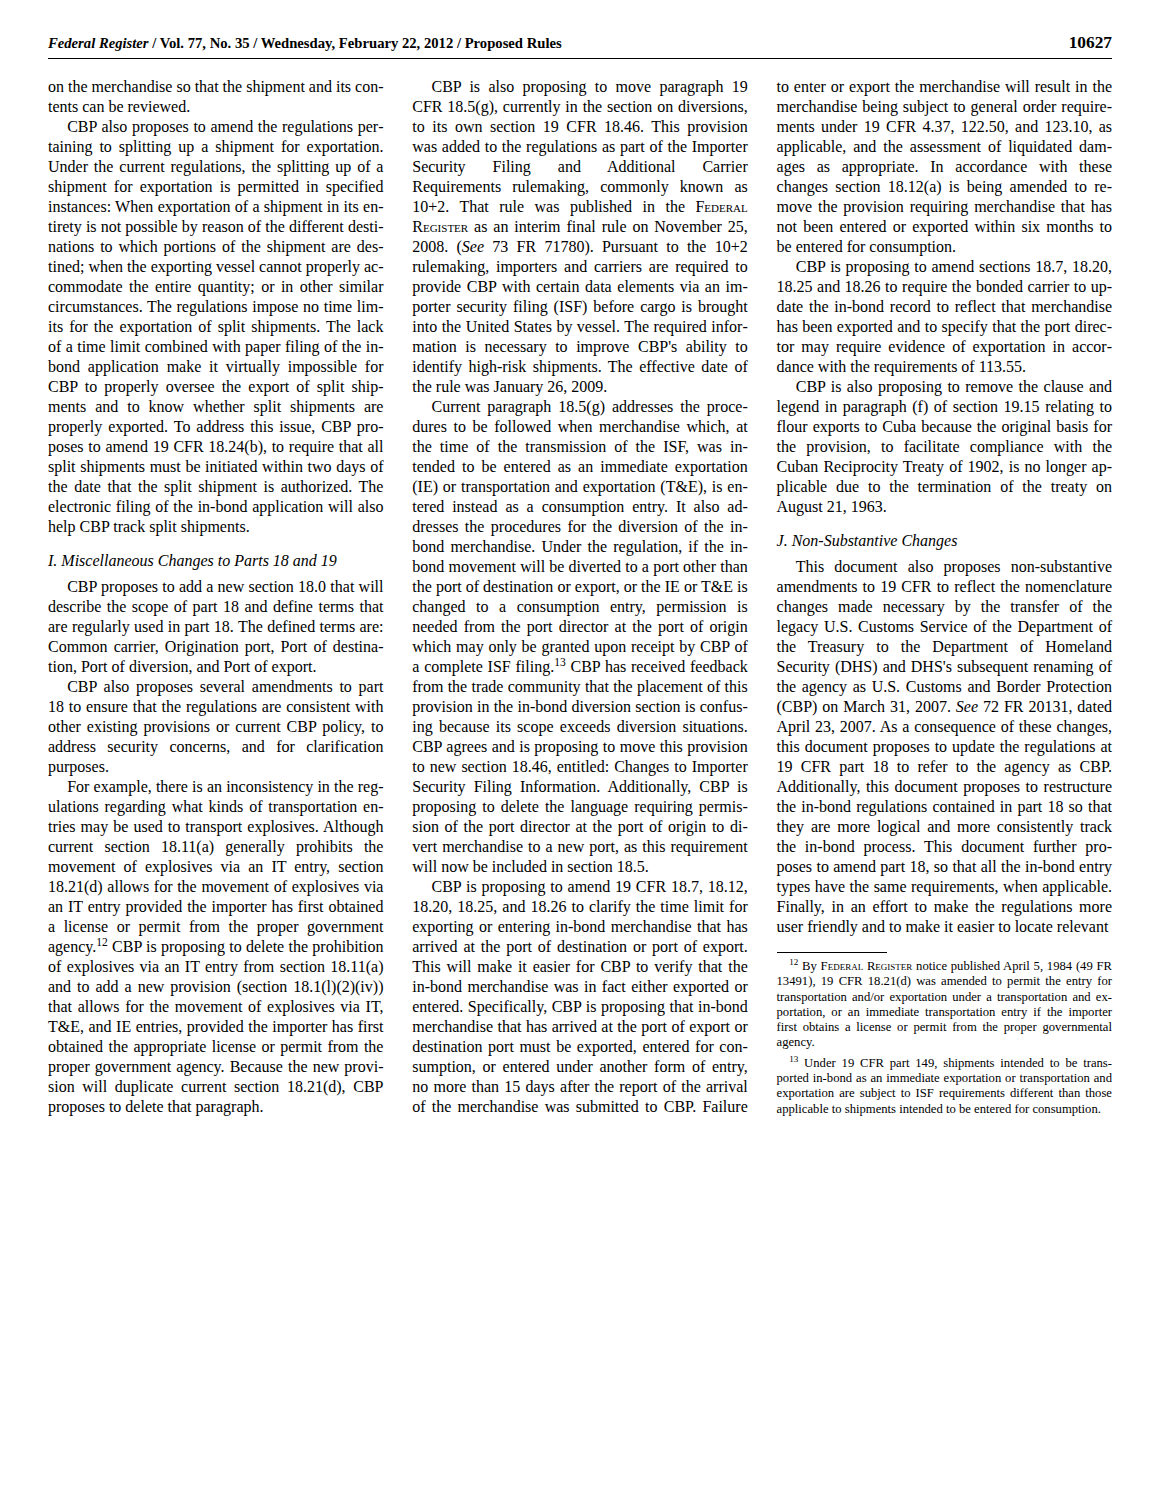Federal Register / Vol. 77, No. 35 / Wednesday, February 22, 2012 / Proposed Rules
10627
on the merchandise so that the shipment and its contents can be reviewed.
CBP also proposes to amend the regulations pertaining to splitting up a shipment for exportation. Under the current regulations, the splitting up of a shipment for exportation is permitted in specified instances: When exportation of a shipment in its entirety is not possible by reason of the different destinations to which portions of the shipment are destined; when the exporting vessel cannot properly accommodate the entire quantity; or in other similar circumstances. The regulations impose no time limits for the exportation of split shipments. The lack of a time limit combined with paper filing of the in-bond application make it virtually impossible for CBP to properly oversee the export of split shipments and to know whether split shipments are properly exported. To address this issue, CBP proposes to amend 19 CFR 18.24(b), to require that all split shipments must be initiated within two days of the date that the split shipment is authorized. The electronic filing of the in-bond application will also help CBP track split shipments.
I. Miscellaneous Changes to Parts 18 and 19
CBP proposes to add a new section 18.0 that will describe the scope of part 18 and define terms that are regularly used in part 18. The defined terms are: Common carrier, Origination port, Port of destination, Port of diversion, and Port of export.
CBP also proposes several amendments to part 18 to ensure that the regulations are consistent with other existing provisions or current CBP policy, to address security concerns, and for clarification purposes.
For example, there is an inconsistency in the regulations regarding what kinds of transportation entries may be used to transport explosives. Although current section 18.11(a) generally prohibits the movement of explosives via an IT entry, section 18.21(d) allows for the movement of explosives via an IT entry provided the importer has first obtained a license or permit from the proper government agency.12 CBP is proposing to delete the prohibition of explosives via an IT entry from section 18.11(a) and to add a new provision (section 18.1(l)(2)(iv)) that allows for the movement of explosives via IT, T&E, and IE entries, provided the importer has first obtained the appropriate license or permit from the proper government agency. Because the new provision will duplicate current section 18.21(d), CBP proposes to delete that paragraph.
CBP is also proposing to move paragraph 19 CFR 18.5(g), currently in the section on diversions, to its own section 19 CFR 18.46. This provision was added to the regulations as part of the Importer Security Filing and Additional Carrier Requirements rulemaking, commonly known as 10+2. That rule was published in the Federal Register as an interim final rule on November 25, 2008. (See 73 FR 71780). Pursuant to the 10+2 rulemaking, importers and carriers are required to provide CBP with certain data elements via an importer security filing (ISF) before cargo is brought into the United States by vessel. The required information is necessary to improve CBP's ability to identify high-risk shipments. The effective date of the rule was January 26, 2009.
Current paragraph 18.5(g) addresses the procedures to be followed when merchandise which, at the time of the transmission of the ISF, was intended to be entered as an immediate exportation (IE) or transportation and exportation (T&E), is entered instead as a consumption entry. It also addresses the procedures for the diversion of the in-bond merchandise. Under the regulation, if the in-bond movement will be diverted to a port other than the port of destination or export, or the IE or T&E is changed to a consumption entry, permission is needed from the port director at the port of origin which may only be granted upon receipt by CBP of a complete ISF filing.13 CBP has received feedback from the trade community that the placement of this provision in the in-bond diversion section is confusing because its scope exceeds diversion situations. CBP agrees and is proposing to move this provision to new section 18.46, entitled: Changes to Importer Security Filing Information. Additionally, CBP is proposing to delete the language requiring permission of the port director at the port of origin to divert merchandise to a new port, as this requirement will now be included in section 18.5.
CBP is proposing to amend 19 CFR 18.7, 18.12, 18.20, 18.25, and 18.26 to clarify the time limit for exporting or entering in-bond merchandise that has arrived at the port of destination or port of export. This will make it easier for CBP to verify that the in-bond merchandise was in fact either exported or entered. Specifically, CBP is proposing that in-bond merchandise that has arrived at the port of export or destination port must be exported, entered for consumption, or entered under another form of entry, no more than 15 days after the report of the arrival of the merchandise was submitted to CBP. Failure to enter or export the merchandise will result in the merchandise being subject to general order requirements under 19 CFR 4.37, 122.50, and 123.10, as applicable, and the assessment of liquidated damages as appropriate. In accordance with these changes section 18.12(a) is being amended to remove the provision requiring merchandise that has not been entered or exported within six months to be entered for consumption.
CBP is proposing to amend sections 18.7, 18.20, 18.25 and 18.26 to require the bonded carrier to update the in-bond record to reflect that merchandise has been exported and to specify that the port director may require evidence of exportation in accordance with the requirements of 113.55.
CBP is also proposing to remove the clause and legend in paragraph (f) of section 19.15 relating to flour exports to Cuba because the original basis for the provision, to facilitate compliance with the Cuban Reciprocity Treaty of 1902, is no longer applicable due to the termination of the treaty on August 21, 1963.
J. Non-Substantive Changes
This document also proposes non-substantive amendments to 19 CFR to reflect the nomenclature changes made necessary by the transfer of the legacy U.S. Customs Service of the Department of the Treasury to the Department of Homeland Security (DHS) and DHS's subsequent renaming of the agency as U.S. Customs and Border Protection (CBP) on March 31, 2007. See 72 FR 20131, dated April 23, 2007. As a consequence of these changes, this document proposes to update the regulations at 19 CFR part 18 to refer to the agency as CBP. Additionally, this document proposes to restructure the in-bond regulations contained in part 18 so that they are more logical and more consistently track the in-bond process. This document further proposes to amend part 18, so that all the in-bond entry types have the same requirements, when applicable. Finally, in an effort to make the regulations more user friendly and to make it easier to locate relevant
12 By Federal Register notice published April 5, 1984 (49 FR 13491), 19 CFR 18.21(d) was amended to permit the entry for transportation and/or exportation under a transportation and exportation, or an immediate transportation entry if the importer first obtains a license or permit from the proper governmental agency.
13 Under 19 CFR part 149, shipments intended to be transported in-bond as an immediate exportation or transportation and exportation are subject to ISF requirements different than those applicable to shipments intended to be entered for consumption.